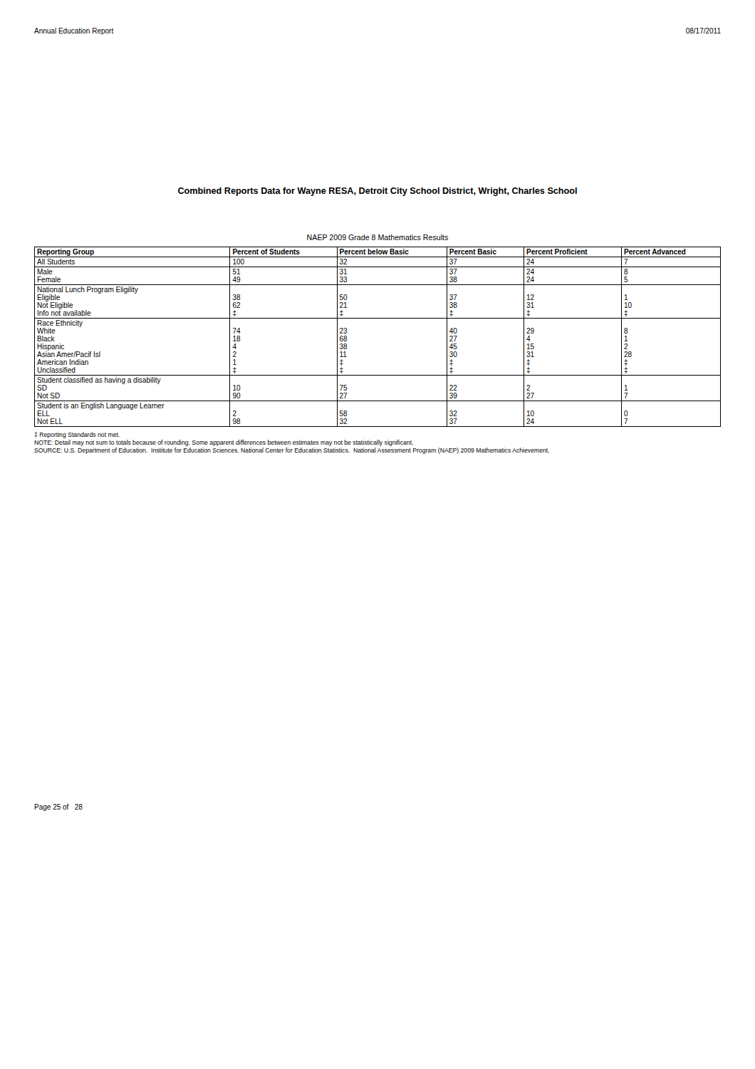Annual Education Report 08/17/2011
Combined Reports Data for Wayne RESA, Detroit City School District, Wright, Charles School
NAEP 2009 Grade 8 Mathematics Results
| Reporting Group | Percent of Students | Percent below Basic | Percent Basic | Percent Proficient | Percent Advanced |
| --- | --- | --- | --- | --- | --- |
| All Students | 100 | 32 | 37 | 24 | 7 |
| Male Female | 51 49 | 31 33 | 37 38 | 24 24 | 8 5 |
| National Lunch Program Eligility Eligible Not Eligible Info not available | 38 62 ‡ | 50 21 ‡ | 37 38 ‡ | 12 31 ‡ | 1 10 ‡ |
| Race Ethnicity White Black Hispanic Asian Amer/Pacif Isl American Indian Unclassified | 74 18 4 2 1 ‡ | 23 68 38 11 ‡ ‡ | 40 27 45 30 ‡ ‡ | 29 4 15 31 ‡ ‡ | 8 1 2 28 ‡ ‡ |
| Student classified as having a disability SD Not SD | 10 90 | 75 27 | 22 39 | 2 27 | 1 7 |
| Student is an English Language Learner ELL Not ELL | 2 98 | 58 32 | 32 37 | 10 24 | 0 7 |
‡ Reporting Standards not met.
NOTE: Detail may not sum to totals because of rounding. Some apparent differences between estimates may not be statistically significant.
SOURCE: U.S. Department of Education. Institute for Education Sciences. National Center for Education Statistics. National Assessment Program (NAEP) 2009 Mathematics Achievement.
Page 25 of 28